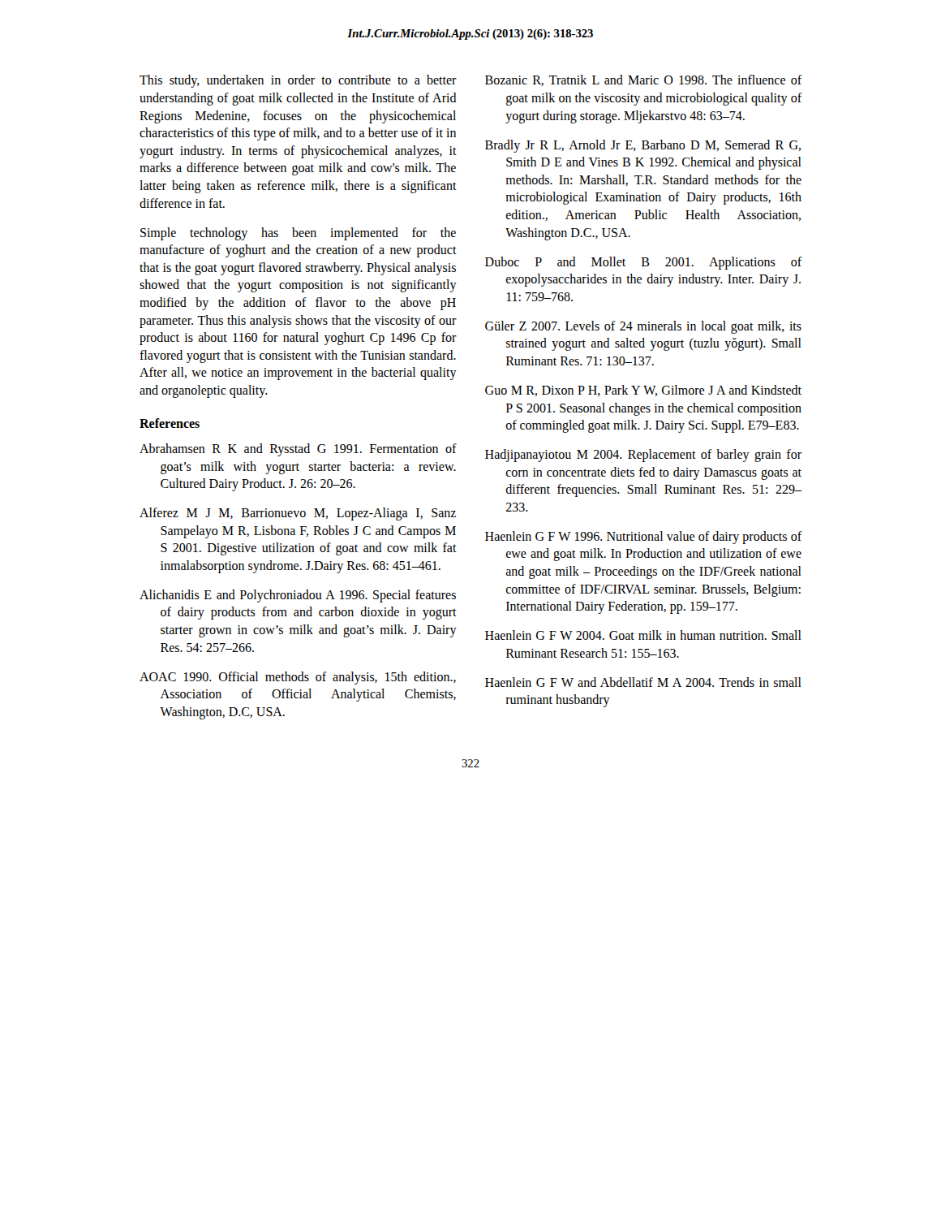Int.J.Curr.Microbiol.App.Sci (2013) 2(6): 318-323
This study, undertaken in order to contribute to a better understanding of goat milk collected in the Institute of Arid Regions Medenine, focuses on the physicochemical characteristics of this type of milk, and to a better use of it in yogurt industry. In terms of physicochemical analyzes, it marks a difference between goat milk and cow's milk. The latter being taken as reference milk, there is a significant difference in fat.
Simple technology has been implemented for the manufacture of yoghurt and the creation of a new product that is the goat yogurt flavored strawberry. Physical analysis showed that the yogurt composition is not significantly modified by the addition of flavor to the above pH parameter. Thus this analysis shows that the viscosity of our product is about 1160 for natural yoghurt Cp 1496 Cp for flavored yogurt that is consistent with the Tunisian standard. After all, we notice an improvement in the bacterial quality and organoleptic quality.
References
Abrahamsen R K and Rysstad G 1991. Fermentation of goat’s milk with yogurt starter bacteria: a review. Cultured Dairy Product. J. 26: 20–26.
Alferez M J M, Barrionuevo M, Lopez-Aliaga I, Sanz Sampelayo M R, Lisbona F, Robles J C and Campos M S 2001. Digestive utilization of goat and cow milk fat inmalabsorption syndrome. J.Dairy Res. 68: 451–461.
Alichanidis E and Polychroniadou A 1996. Special features of dairy products from and carbon dioxide in yogurt starter grown in cow’s milk and goat’s milk. J. Dairy Res. 54: 257–266.
AOAC 1990. Official methods of analysis, 15th edition., Association of Official Analytical Chemists, Washington, D.C, USA.
Bozanic R, Tratnik L and Maric O 1998. The influence of goat milk on the viscosity and microbiological quality of yogurt during storage. Mljekarstvo 48: 63–74.
Bradly Jr R L, Arnold Jr E, Barbano D M, Semerad R G, Smith D E and Vines B K 1992. Chemical and physical methods. In: Marshall, T.R. Standard methods for the microbiological Examination of Dairy products, 16th edition., American Public Health Association, Washington D.C., USA.
Duboc P and Mollet B 2001. Applications of exopolysaccharides in the dairy industry. Inter. Dairy J. 11: 759–768.
Güler Z 2007. Levels of 24 minerals in local goat milk, its strained yogurt and salted yogurt (tuzlu yŏgurt). Small Ruminant Res. 71: 130–137.
Guo M R, Dixon P H, Park Y W, Gilmore J A and Kindstedt P S 2001. Seasonal changes in the chemical composition of commingled goat milk. J. Dairy Sci. Suppl. E79–E83.
Hadjipanayiotou M 2004. Replacement of barley grain for corn in concentrate diets fed to dairy Damascus goats at different frequencies. Small Ruminant Res. 51: 229–233.
Haenlein G F W 1996. Nutritional value of dairy products of ewe and goat milk. In Production and utilization of ewe and goat milk – Proceedings on the IDF/Greek national committee of IDF/CIRVAL seminar. Brussels, Belgium: International Dairy Federation, pp. 159–177.
Haenlein G F W 2004. Goat milk in human nutrition. Small Ruminant Research 51: 155–163.
Haenlein G F W and Abdellatif M A 2004. Trends in small ruminant husbandry
322